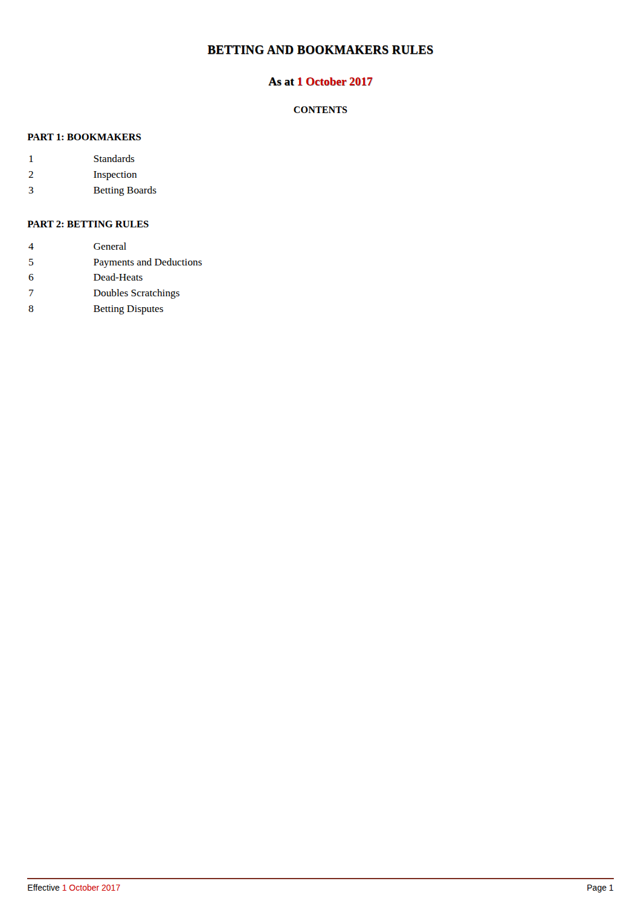BETTING AND BOOKMAKERS RULES
As at 1 October 2017
CONTENTS
PART 1: BOOKMAKERS
| 1 | Standards |
| 2 | Inspection |
| 3 | Betting Boards |
PART 2: BETTING RULES
| 4 | General |
| 5 | Payments and Deductions |
| 6 | Dead-Heats |
| 7 | Doubles Scratchings |
| 8 | Betting Disputes |
Effective 1 October 2017 Page 1